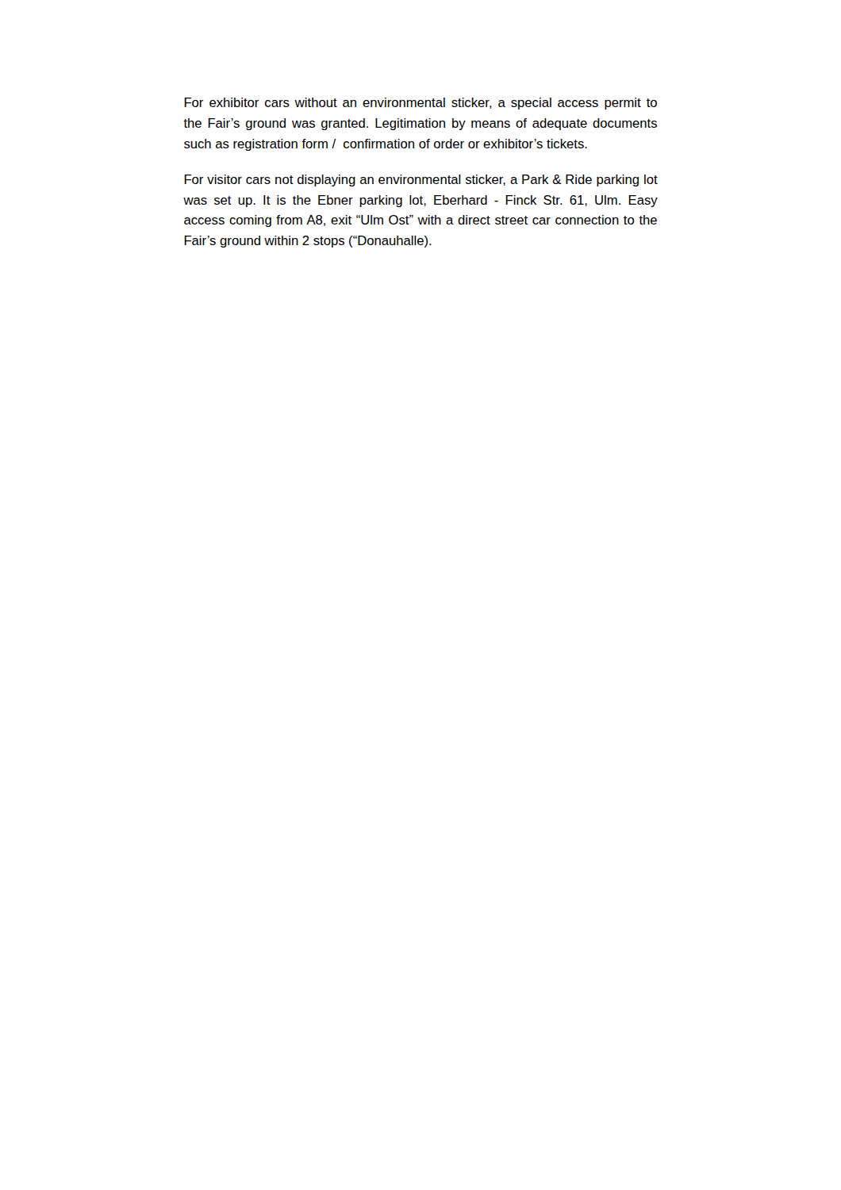For exhibitor cars without an environmental sticker, a special access permit to the Fair’s ground was granted. Legitimation by means of adequate documents such as registration form / confirmation of order or exhibitor’s tickets.
For visitor cars not displaying an environmental sticker, a Park & Ride parking lot was set up. It is the Ebner parking lot, Eberhard - Finck Str. 61, Ulm. Easy access coming from A8, exit “Ulm Ost” with a direct street car connection to the Fair’s ground within 2 stops (“Donauhalle).